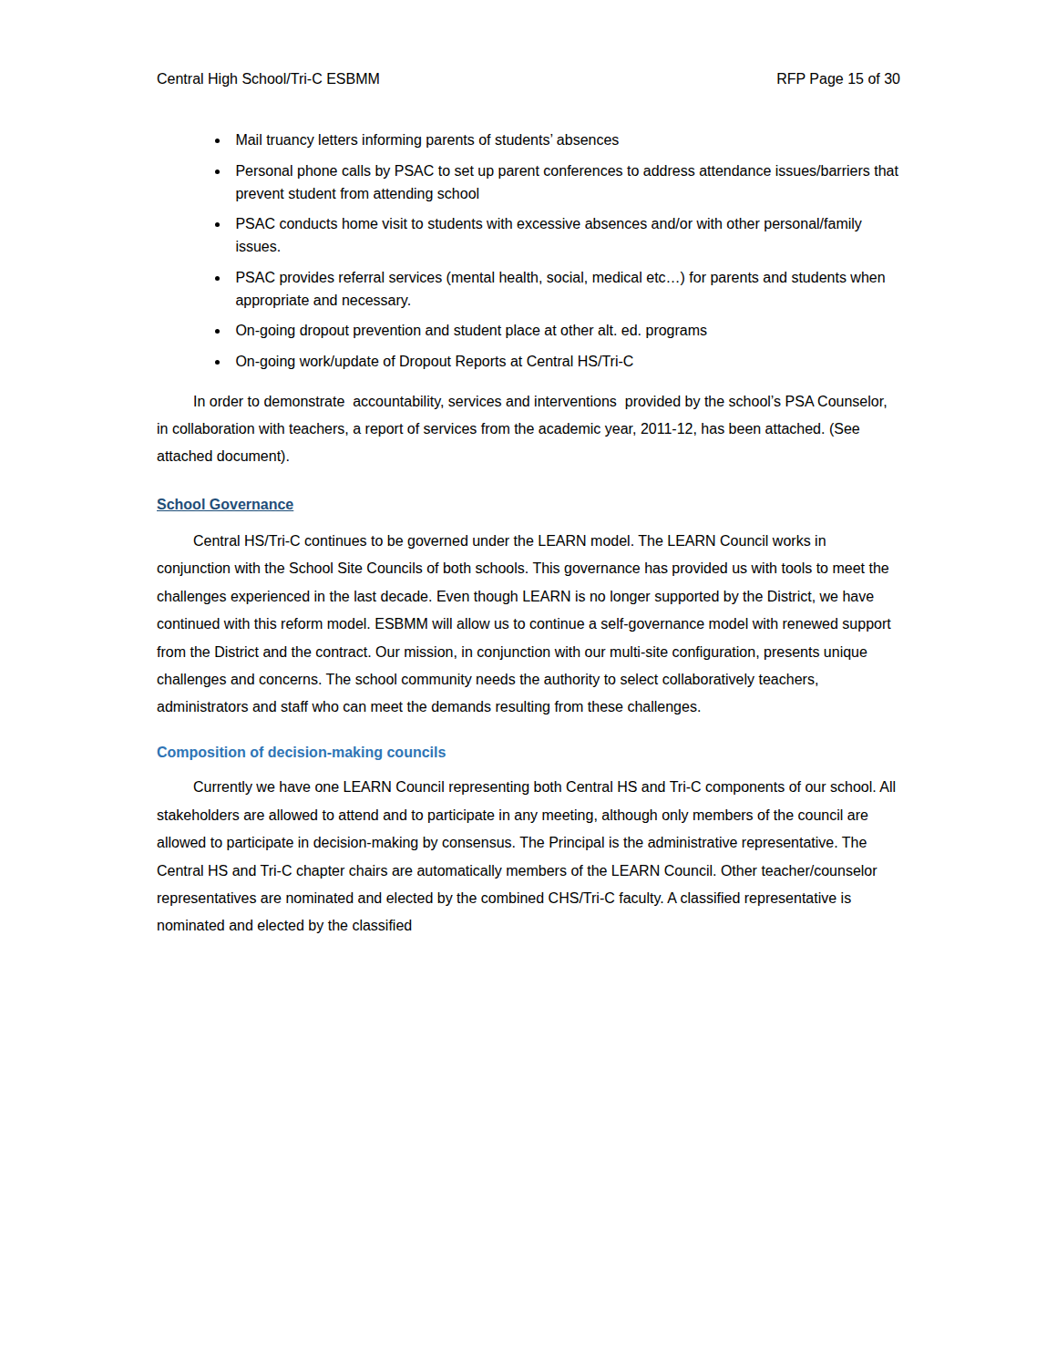Central High School/Tri-C ESBMM RFP Page 15 of 30
Mail truancy letters informing parents of students’ absences
Personal phone calls by PSAC to set up parent conferences to address attendance issues/barriers that prevent student from attending school
PSAC conducts home visit to students with excessive absences and/or with other personal/family issues.
PSAC provides referral services (mental health, social, medical etc…) for parents and students when appropriate and necessary.
On-going dropout prevention and student place at other alt. ed. programs
On-going work/update of Dropout Reports at Central HS/Tri-C
In order to demonstrate accountability, services and interventions provided by the school’s PSA Counselor, in collaboration with teachers, a report of services from the academic year, 2011-12, has been attached. (See attached document).
School Governance
Central HS/Tri-C continues to be governed under the LEARN model. The LEARN Council works in conjunction with the School Site Councils of both schools. This governance has provided us with tools to meet the challenges experienced in the last decade. Even though LEARN is no longer supported by the District, we have continued with this reform model. ESBMM will allow us to continue a self-governance model with renewed support from the District and the contract. Our mission, in conjunction with our multi-site configuration, presents unique challenges and concerns. The school community needs the authority to select collaboratively teachers, administrators and staff who can meet the demands resulting from these challenges.
Composition of decision-making councils
Currently we have one LEARN Council representing both Central HS and Tri-C components of our school. All stakeholders are allowed to attend and to participate in any meeting, although only members of the council are allowed to participate in decision-making by consensus. The Principal is the administrative representative. The Central HS and Tri-C chapter chairs are automatically members of the LEARN Council. Other teacher/counselor representatives are nominated and elected by the combined CHS/Tri-C faculty. A classified representative is nominated and elected by the classified